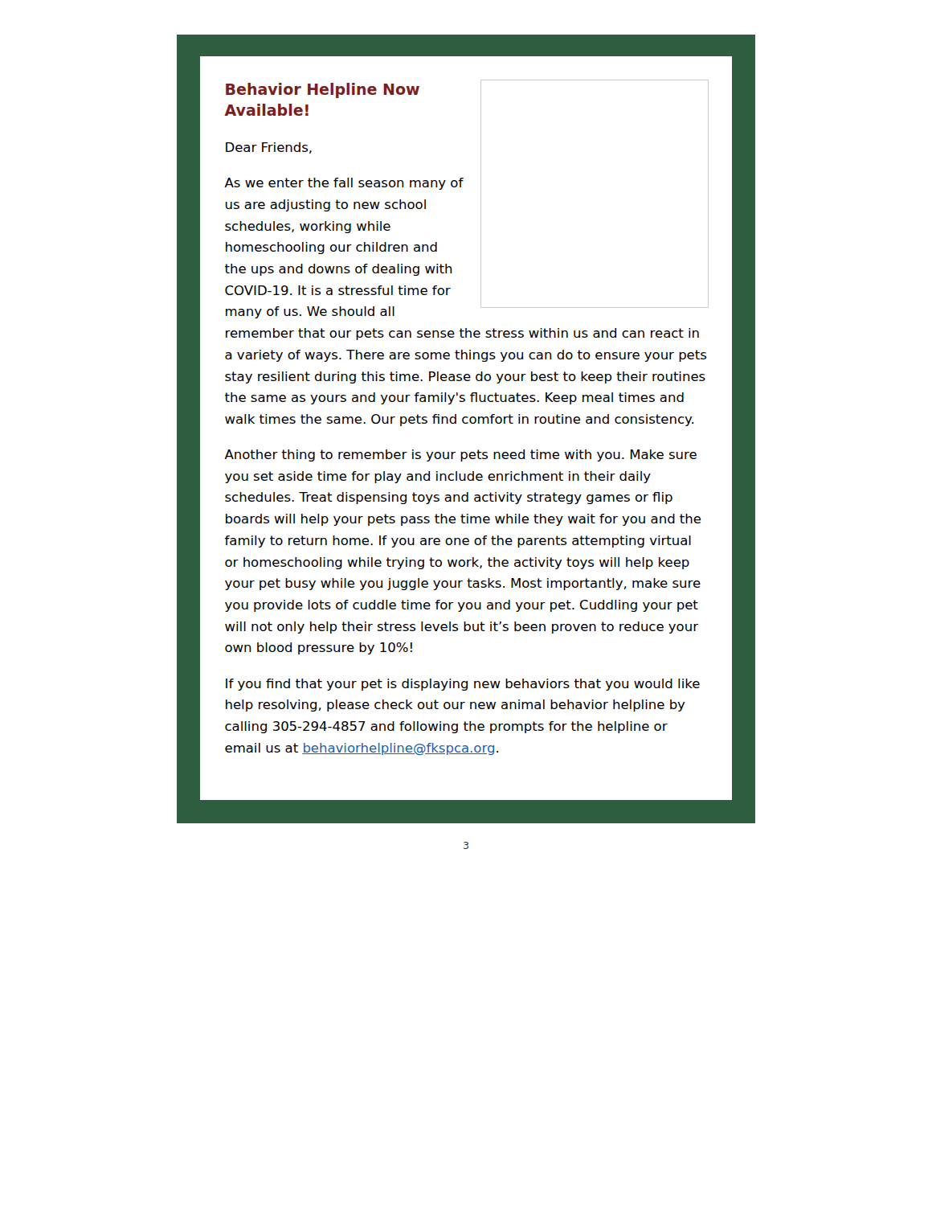Behavior Helpline Now Available!
Dear Friends,
As we enter the fall season many of us are adjusting to new school schedules, working while homeschooling our children and the ups and downs of dealing with COVID-19. It is a stressful time for many of us. We should all remember that our pets can sense the stress within us and can react in a variety of ways. There are some things you can do to ensure your pets stay resilient during this time. Please do your best to keep their routines the same as yours and your family's fluctuates. Keep meal times and walk times the same. Our pets find comfort in routine and consistency.
Another thing to remember is your pets need time with you. Make sure you set aside time for play and include enrichment in their daily schedules. Treat dispensing toys and activity strategy games or flip boards will help your pets pass the time while they wait for you and the family to return home. If you are one of the parents attempting virtual or homeschooling while trying to work, the activity toys will help keep your pet busy while you juggle your tasks. Most importantly, make sure you provide lots of cuddle time for you and your pet. Cuddling your pet will not only help their stress levels but it’s been proven to reduce your own blood pressure by 10%!
If you find that your pet is displaying new behaviors that you would like help resolving, please check out our new animal behavior helpline by calling 305-294-4857 and following the prompts for the helpline or email us at behaviorhelpline@fkspca.org.
3